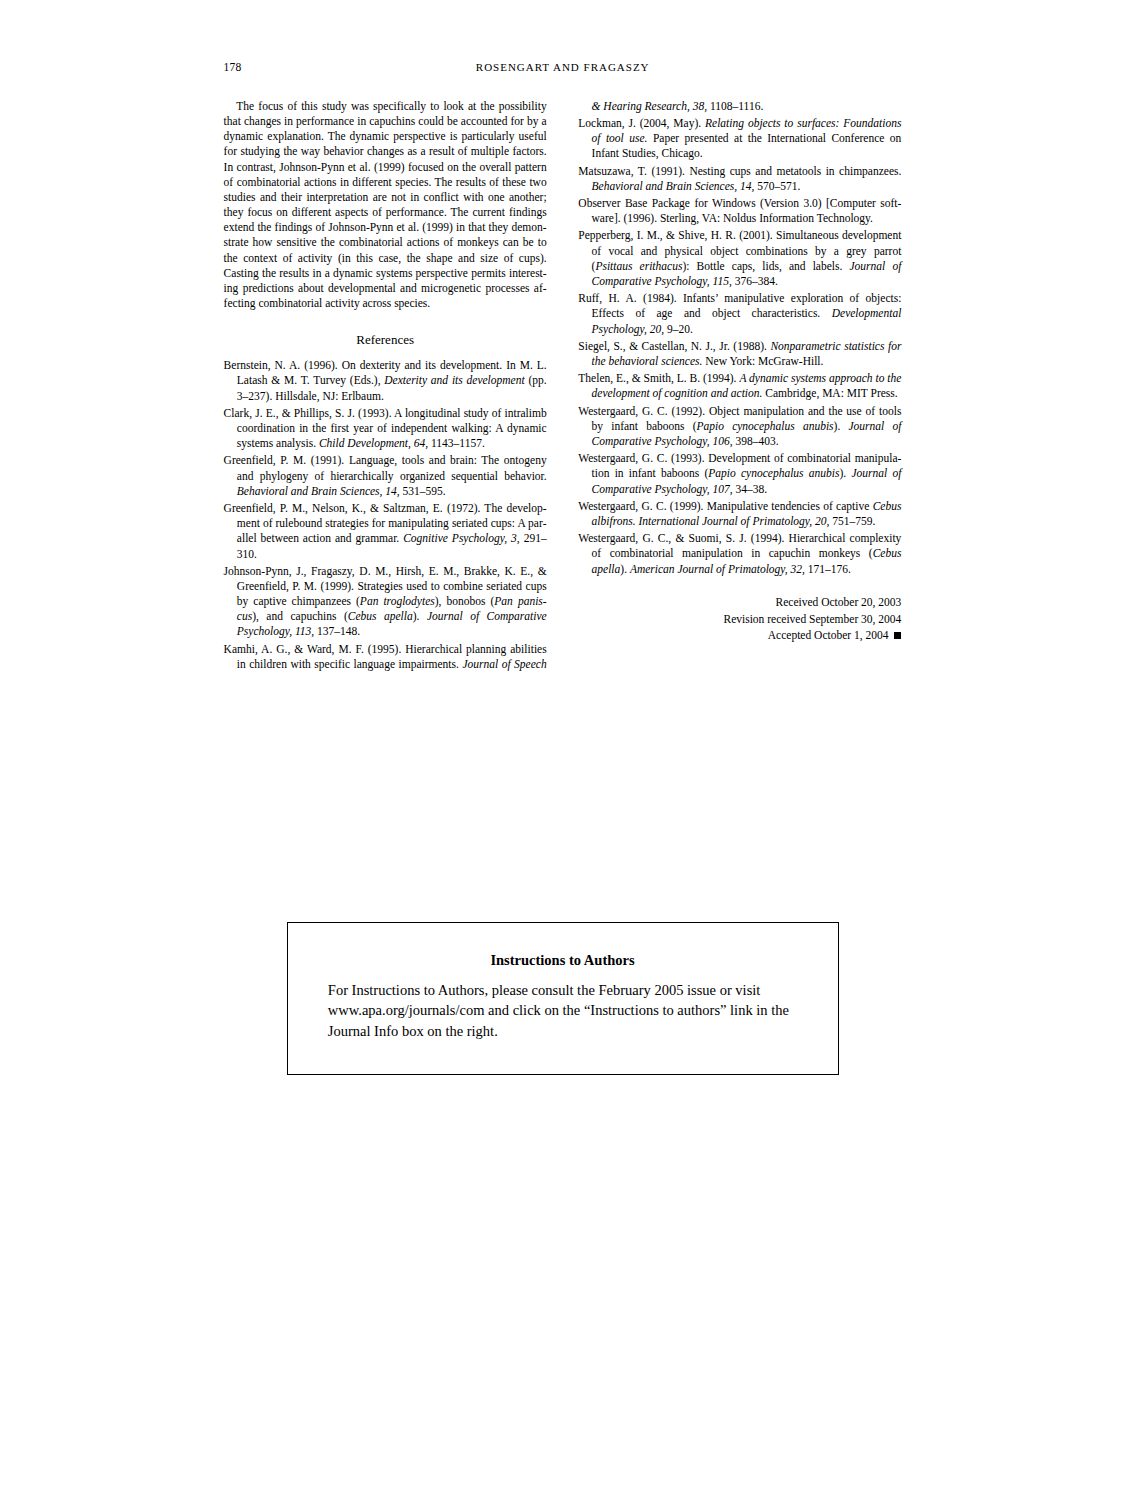178 Rosengart and Fragaszy
The focus of this study was specifically to look at the possibility that changes in performance in capuchins could be accounted for by a dynamic explanation. The dynamic perspective is particularly useful for studying the way behavior changes as a result of multiple factors. In contrast, Johnson-Pynn et al. (1999) focused on the overall pattern of combinatorial actions in different species. The results of these two studies and their interpretation are not in conflict with one another; they focus on different aspects of performance. The current findings extend the findings of Johnson-Pynn et al. (1999) in that they demonstrate how sensitive the combinatorial actions of monkeys can be to the context of activity (in this case, the shape and size of cups). Casting the results in a dynamic systems perspective permits interesting predictions about developmental and microgenetic processes affecting combinatorial activity across species.
References
Bernstein, N. A. (1996). On dexterity and its development. In M. L. Latash & M. T. Turvey (Eds.), Dexterity and its development (pp. 3–237). Hillsdale, NJ: Erlbaum.
Clark, J. E., & Phillips, S. J. (1993). A longitudinal study of intralimb coordination in the first year of independent walking: A dynamic systems analysis. Child Development, 64, 1143–1157.
Greenfield, P. M. (1991). Language, tools and brain: The ontogeny and phylogeny of hierarchically organized sequential behavior. Behavioral and Brain Sciences, 14, 531–595.
Greenfield, P. M., Nelson, K., & Saltzman, E. (1972). The development of rulebound strategies for manipulating seriated cups: A parallel between action and grammar. Cognitive Psychology, 3, 291–310.
Johnson-Pynn, J., Fragaszy, D. M., Hirsh, E. M., Brakke, K. E., & Greenfield, P. M. (1999). Strategies used to combine seriated cups by captive chimpanzees (Pan troglodytes), bonobos (Pan paniscus), and capuchins (Cebus apella). Journal of Comparative Psychology, 113, 137–148.
Kamhi, A. G., & Ward, M. F. (1995). Hierarchical planning abilities in children with specific language impairments. Journal of Speech & Hearing Research, 38, 1108–1116.
Lockman, J. (2004, May). Relating objects to surfaces: Foundations of tool use. Paper presented at the International Conference on Infant Studies, Chicago.
Matsuzawa, T. (1991). Nesting cups and metatools in chimpanzees. Behavioral and Brain Sciences, 14, 570–571.
Observer Base Package for Windows (Version 3.0) [Computer software]. (1996). Sterling, VA: Noldus Information Technology.
Pepperberg, I. M., & Shive, H. R. (2001). Simultaneous development of vocal and physical object combinations by a grey parrot (Psittaus erithacus): Bottle caps, lids, and labels. Journal of Comparative Psychology, 115, 376–384.
Ruff, H. A. (1984). Infants’ manipulative exploration of objects: Effects of age and object characteristics. Developmental Psychology, 20, 9–20.
Siegel, S., & Castellan, N. J., Jr. (1988). Nonparametric statistics for the behavioral sciences. New York: McGraw-Hill.
Thelen, E., & Smith, L. B. (1994). A dynamic systems approach to the development of cognition and action. Cambridge, MA: MIT Press.
Westergaard, G. C. (1992). Object manipulation and the use of tools by infant baboons (Papio cynocephalus anubis). Journal of Comparative Psychology, 106, 398–403.
Westergaard, G. C. (1993). Development of combinatorial manipulation in infant baboons (Papio cynocephalus anubis). Journal of Comparative Psychology, 107, 34–38.
Westergaard, G. C. (1999). Manipulative tendencies of captive Cebus albifrons. International Journal of Primatology, 20, 751–759.
Westergaard, G. C., & Suomi, S. J. (1994). Hierarchical complexity of combinatorial manipulation in capuchin monkeys (Cebus apella). American Journal of Primatology, 32, 171–176.
Received October 20, 2003
Revision received September 30, 2004
Accepted October 1, 2004
Instructions to Authors
For Instructions to Authors, please consult the February 2005 issue or visit www.apa.org/journals/com and click on the “Instructions to authors” link in the Journal Info box on the right.